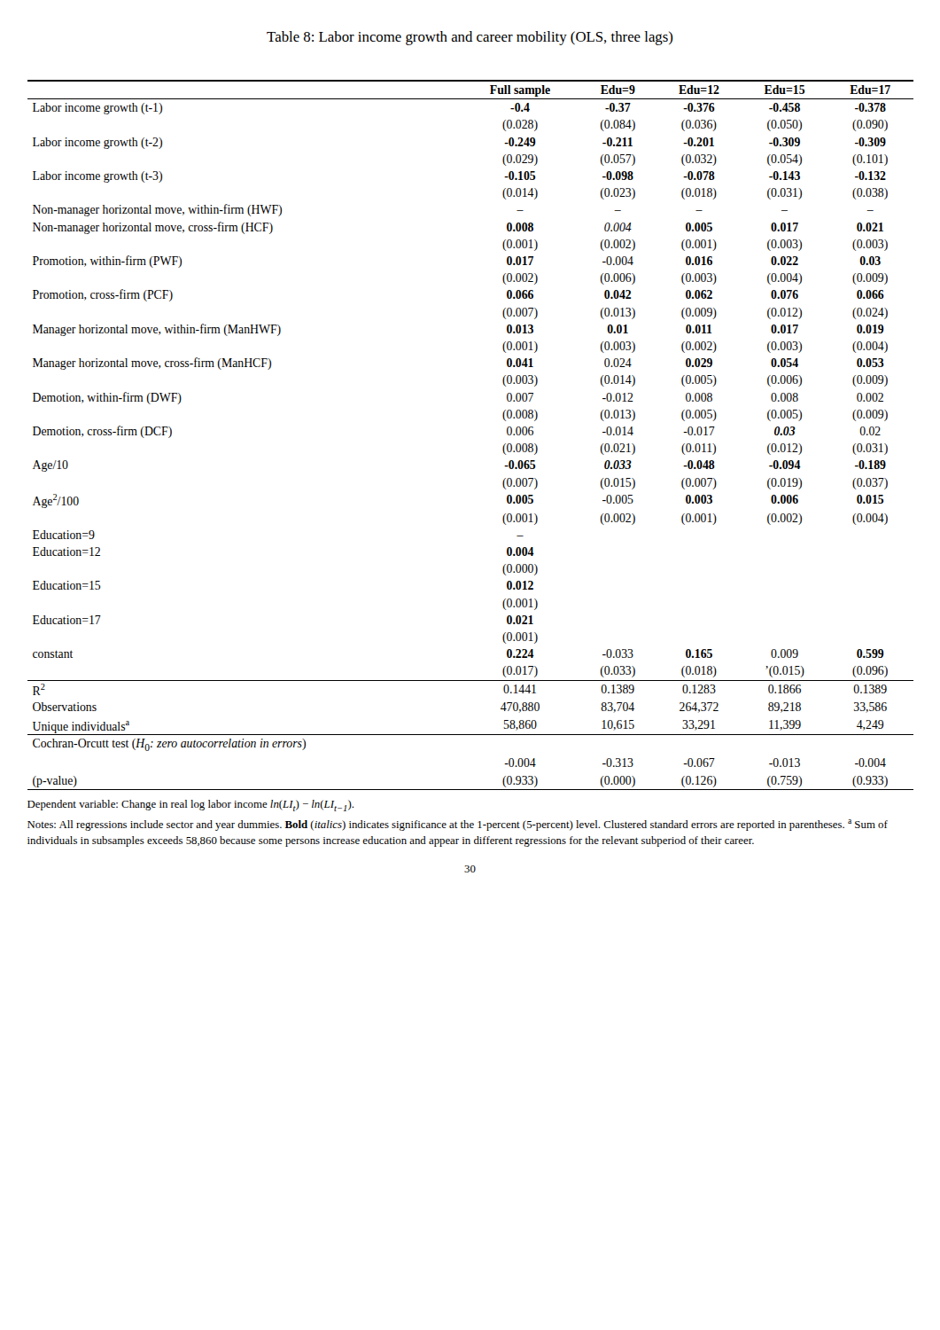Table 8: Labor income growth and career mobility (OLS, three lags)
| | Full sample | Edu=9 | Edu=12 | Edu=15 | Edu=17 |
| --- | --- | --- | --- | --- | --- |
| Labor income growth (t-1) | -0.4 | -0.37 | -0.376 | -0.458 | -0.378 |
| | (0.028) | (0.084) | (0.036) | (0.050) | (0.090) |
| Labor income growth (t-2) | -0.249 | -0.211 | -0.201 | -0.309 | -0.309 |
| | (0.029) | (0.057) | (0.032) | (0.054) | (0.101) |
| Labor income growth (t-3) | -0.105 | -0.098 | -0.078 | -0.143 | -0.132 |
| | (0.014) | (0.023) | (0.018) | (0.031) | (0.038) |
| Non-manager horizontal move, within-firm (HWF) | – | – | – | – | – |
| Non-manager horizontal move, cross-firm (HCF) | 0.008 | 0.004 | 0.005 | 0.017 | 0.021 |
| | (0.001) | (0.002) | (0.001) | (0.003) | (0.003) |
| Promotion, within-firm (PWF) | 0.017 | -0.004 | 0.016 | 0.022 | 0.03 |
| | (0.002) | (0.006) | (0.003) | (0.004) | (0.009) |
| Promotion, cross-firm (PCF) | 0.066 | 0.042 | 0.062 | 0.076 | 0.066 |
| | (0.007) | (0.013) | (0.009) | (0.012) | (0.024) |
| Manager horizontal move, within-firm (ManHWF) | 0.013 | 0.01 | 0.011 | 0.017 | 0.019 |
| | (0.001) | (0.003) | (0.002) | (0.003) | (0.004) |
| Manager horizontal move, cross-firm (ManHCF) | 0.041 | 0.024 | 0.029 | 0.054 | 0.053 |
| | (0.003) | (0.014) | (0.005) | (0.006) | (0.009) |
| Demotion, within-firm (DWF) | 0.007 | -0.012 | 0.008 | 0.008 | 0.002 |
| | (0.008) | (0.013) | (0.005) | (0.005) | (0.009) |
| Demotion, cross-firm (DCF) | 0.006 | -0.014 | -0.017 | 0.03 | 0.02 |
| | (0.008) | (0.021) | (0.011) | (0.012) | (0.031) |
| Age/10 | -0.065 | 0.033 | -0.048 | -0.094 | -0.189 |
| | (0.007) | (0.015) | (0.007) | (0.019) | (0.037) |
| Age 2 /100 | 0.005 | -0.005 | 0.003 | 0.006 | 0.015 |
| | (0.001) | (0.002) | (0.001) | (0.002) | (0.004) |
| Education=9 | – | | | | |
| Education=12 | 0.004 | | | | |
| | (0.000) | | | | |
| Education=15 | 0.012 | | | | |
| | (0.001) | | | | |
| Education=17 | 0.021 | | | | |
| | (0.001) | | | | |
| constant | 0.224 | -0.033 | 0.165 | 0.009 | 0.599 |
| | (0.017) | (0.033) | (0.018) | ’(0.015) | (0.096) |
| R 2 | 0.1441 | 0.1389 | 0.1283 | 0.1866 | 0.1389 |
| Observations | 470,880 | 83,704 | 264,372 | 89,218 | 33,586 |
| Unique individuals a | 58,860 | 10,615 | 33,291 | 11,399 | 4,249 |
| Cochran-Orcutt test ( H 0 : zero autocorrelation in errors ) |
| | -0.004 | -0.313 | -0.067 | -0.013 | -0.004 |
| (p-value) | (0.933) | (0.000) | (0.126) | (0.759) | (0.933) |
Dependent variable: Change in real log labor income ln(LIt) − ln(LIt−1).
Notes: All regressions include sector and year dummies. Bold (italics) indicates significance at the 1-percent (5-percent) level. Clustered standard errors are reported in parentheses. a Sum of individuals in subsamples exceeds 58,860 because some persons increase education and appear in different regressions for the relevant subperiod of their career.
30